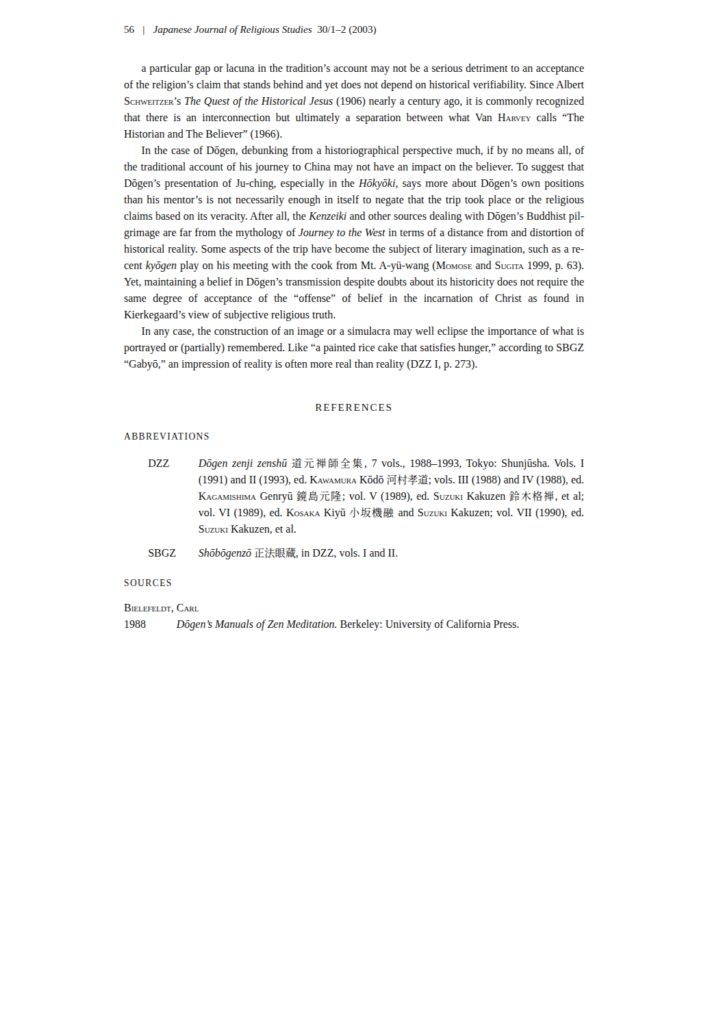56|Japanese Journal of Religious Studies 30/1–2 (2003)
a particular gap or lacuna in the tradition’s account may not be a serious detriment to an acceptance of the religion’s claim that stands behind and yet does not depend on historical verifiability. Since Albert Schweitzer’s The Quest of the Historical Jesus (1906) nearly a century ago, it is commonly recognized that there is an interconnection but ultimately a separation between what Van Harvey calls “The Historian and The Believer” (1966).
In the case of Dōgen, debunking from a historiographical perspective much, if by no means all, of the traditional account of his journey to China may not have an impact on the believer. To suggest that Dōgen’s presentation of Ju-ching, especially in the Hōkyōki, says more about Dōgen’s own positions than his mentor’s is not necessarily enough in itself to negate that the trip took place or the religious claims based on its veracity. After all, the Kenzeiki and other sources dealing with Dōgen’s Buddhist pilgrimage are far from the mythology of Journey to the West in terms of a distance from and distortion of historical reality. Some aspects of the trip have become the subject of literary imagination, such as a recent kyōgen play on his meeting with the cook from Mt. A-yü-wang (Momose and Sugita 1999, p. 63). Yet, maintaining a belief in Dōgen’s transmission despite doubts about its historicity does not require the same degree of acceptance of the “offense” of belief in the incarnation of Christ as found in Kierkegaard’s view of subjective religious truth.
In any case, the construction of an image or a simulacra may well eclipse the importance of what is portrayed or (partially) remembered. Like “a painted rice cake that satisfies hunger,” according to SBGZ “Gabyō,” an impression of reality is often more real than reality (DZZ I, p. 273).
References
Abbreviations
DZZ
Dōgen zenji zenshū 道元禅師全集, 7 vols., 1988–1993, Tokyo: Shunjūsha. Vols. I (1991) and II (1993), ed. Kawamura Kōdō 河村孝道; vols. III (1988) and IV (1988), ed. Kagamishima Genryū 鏡島元隆; vol. V (1989), ed. Suzuki Kakuzen 鈴木格禅, et al; vol. VI (1989), ed. Kosaka Kiyū 小坂機融 and Suzuki Kakuzen; vol. VII (1990), ed. Suzuki Kakuzen, et al.
SBGZ
Shōbōgenzō 正法眼蔵, in DZZ, vols. I and II.
Sources
Bielefeldt, Carl
1988 Dōgen’s Manuals of Zen Meditation. Berkeley: University of California Press.